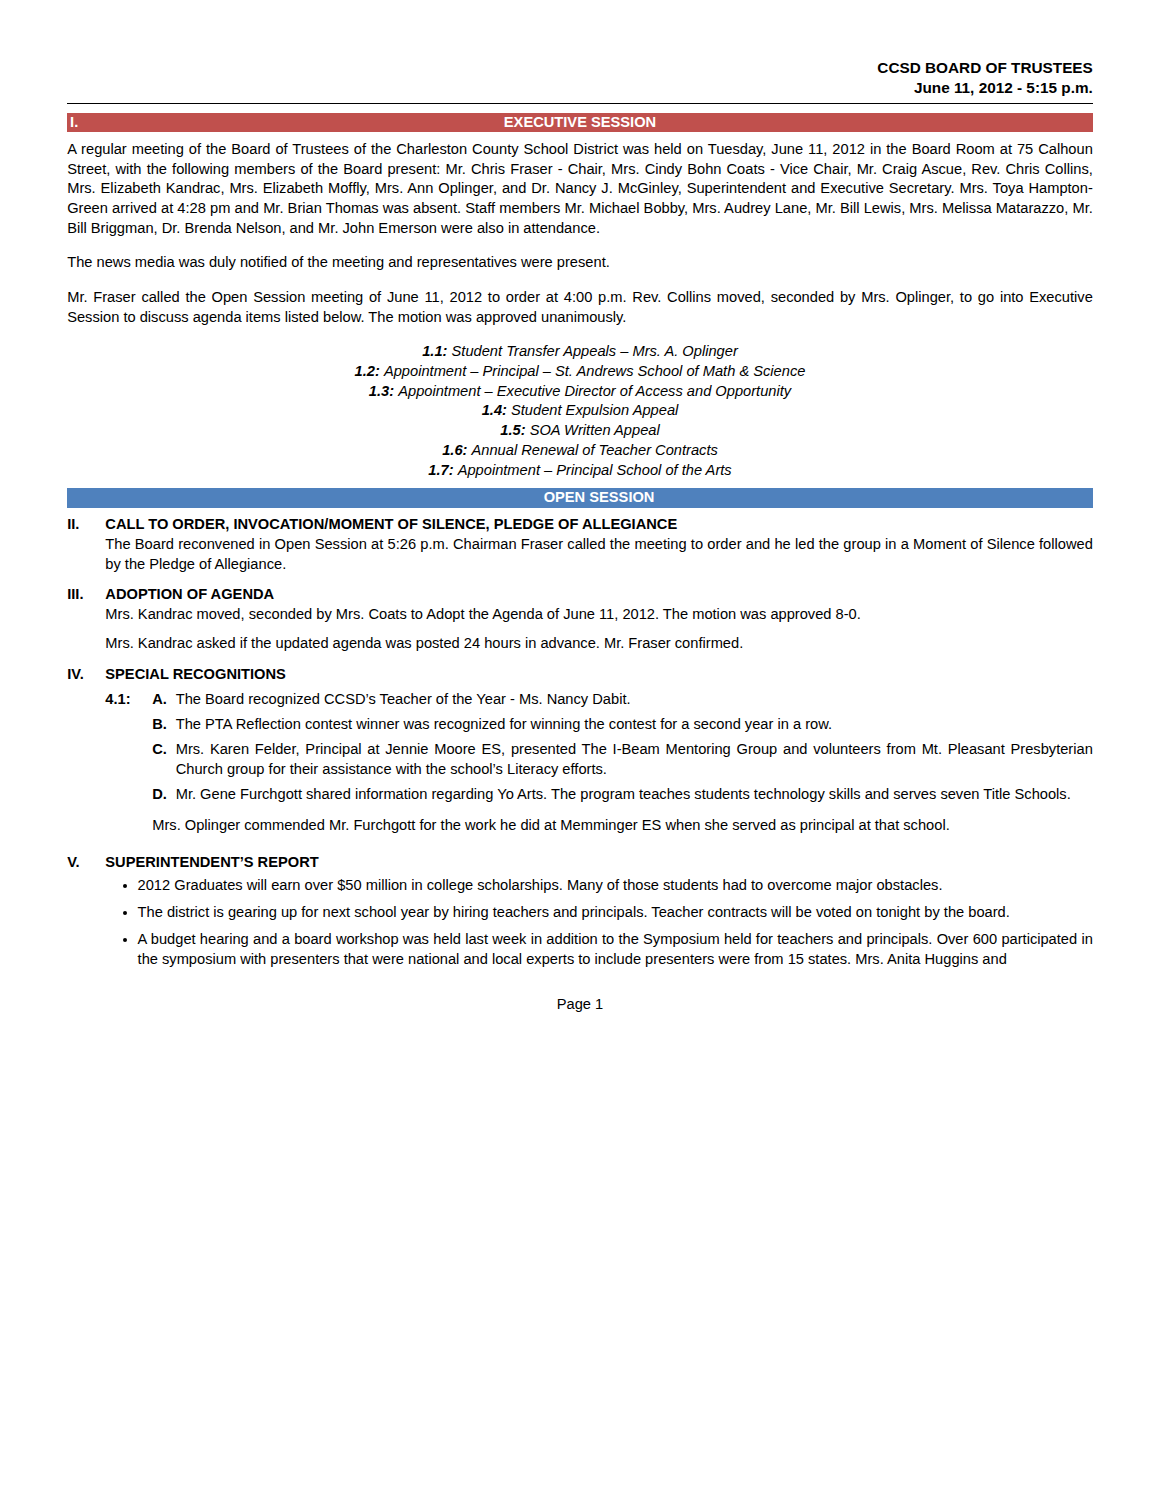CCSD BOARD OF TRUSTEES June 11, 2012 - 5:15 p.m.
I. EXECUTIVE SESSION
A regular meeting of the Board of Trustees of the Charleston County School District was held on Tuesday, June 11, 2012 in the Board Room at 75 Calhoun Street, with the following members of the Board present: Mr. Chris Fraser - Chair, Mrs. Cindy Bohn Coats - Vice Chair, Mr. Craig Ascue, Rev. Chris Collins, Mrs. Elizabeth Kandrac, Mrs. Elizabeth Moffly, Mrs. Ann Oplinger, and Dr. Nancy J. McGinley, Superintendent and Executive Secretary. Mrs. Toya Hampton-Green arrived at 4:28 pm and Mr. Brian Thomas was absent. Staff members Mr. Michael Bobby, Mrs. Audrey Lane, Mr. Bill Lewis, Mrs. Melissa Matarazzo, Mr. Bill Briggman, Dr. Brenda Nelson, and Mr. John Emerson were also in attendance.
The news media was duly notified of the meeting and representatives were present.
Mr. Fraser called the Open Session meeting of June 11, 2012 to order at 4:00 p.m. Rev. Collins moved, seconded by Mrs. Oplinger, to go into Executive Session to discuss agenda items listed below. The motion was approved unanimously.
1.1: Student Transfer Appeals – Mrs. A. Oplinger
1.2: Appointment – Principal – St. Andrews School of Math & Science
1.3: Appointment – Executive Director of Access and Opportunity
1.4: Student Expulsion Appeal
1.5: SOA Written Appeal
1.6: Annual Renewal of Teacher Contracts
1.7: Appointment – Principal School of the Arts
OPEN SESSION
II.
CALL TO ORDER, INVOCATION/MOMENT OF SILENCE, PLEDGE OF ALLEGIANCE
The Board reconvened in Open Session at 5:26 p.m. Chairman Fraser called the meeting to order and he led the group in a Moment of Silence followed by the Pledge of Allegiance.
III.
ADOPTION OF AGENDA
Mrs. Kandrac moved, seconded by Mrs. Coats to Adopt the Agenda of June 11, 2012. The motion was approved 8-0.
Mrs. Kandrac asked if the updated agenda was posted 24 hours in advance. Mr. Fraser confirmed.
IV.
SPECIAL RECOGNITIONS
4.1:
A.
The Board recognized CCSD’s Teacher of the Year - Ms. Nancy Dabit.
B.
The PTA Reflection contest winner was recognized for winning the contest for a second year in a row.
C.
Mrs. Karen Felder, Principal at Jennie Moore ES, presented The I-Beam Mentoring Group and volunteers from Mt. Pleasant Presbyterian Church group for their assistance with the school’s Literacy efforts.
D.
Mr. Gene Furchgott shared information regarding Yo Arts. The program teaches students technology skills and serves seven Title Schools.
Mrs. Oplinger commended Mr. Furchgott for the work he did at Memminger ES when she served as principal at that school.
V.
SUPERINTENDENT’S REPORT
2012 Graduates will earn over $50 million in college scholarships. Many of those students had to overcome major obstacles.
The district is gearing up for next school year by hiring teachers and principals. Teacher contracts will be voted on tonight by the board.
A budget hearing and a board workshop was held last week in addition to the Symposium held for teachers and principals. Over 600 participated in the symposium with presenters that were national and local experts to include presenters were from 15 states. Mrs. Anita Huggins and
Page 1